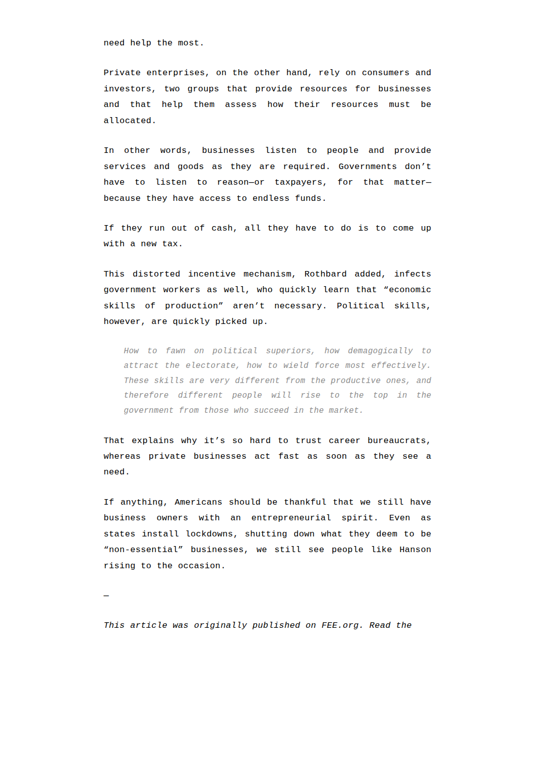need help the most.
Private enterprises, on the other hand, rely on consumers and investors, two groups that provide resources for businesses and that help them assess how their resources must be allocated.
In other words, businesses listen to people and provide services and goods as they are required. Governments don’t have to listen to reason—or taxpayers, for that matter—because they have access to endless funds.
If they run out of cash, all they have to do is to come up with a new tax.
This distorted incentive mechanism, Rothbard added, infects government workers as well, who quickly learn that “economic skills of production” aren’t necessary. Political skills, however, are quickly picked up.
How to fawn on political superiors, how demagogically to attract the electorate, how to wield force most effectively. These skills are very different from the productive ones, and therefore different people will rise to the top in the government from those who succeed in the market.
That explains why it’s so hard to trust career bureaucrats, whereas private businesses act fast as soon as they see a need.
If anything, Americans should be thankful that we still have business owners with an entrepreneurial spirit. Even as states install lockdowns, shutting down what they deem to be “non-essential” businesses, we still see people like Hanson rising to the occasion.
—
This article was originally published on FEE.org. Read the